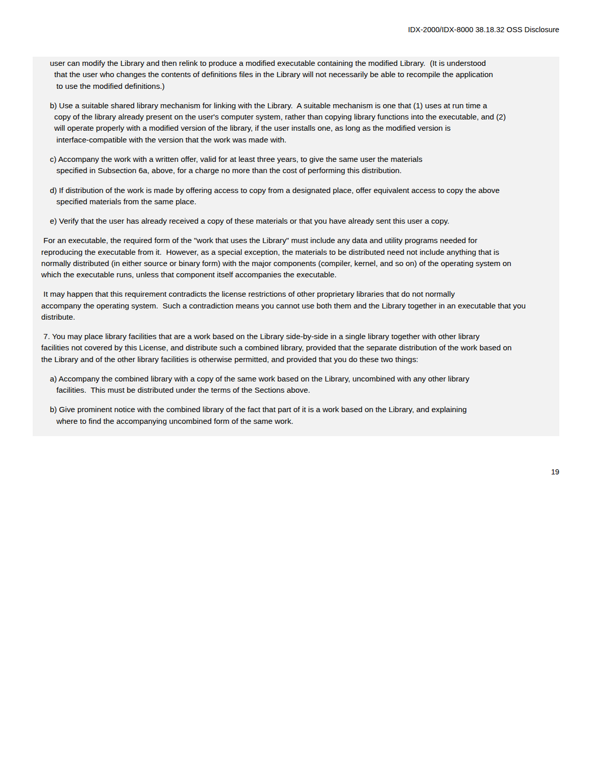IDX-2000/IDX-8000 38.18.32 OSS Disclosure
user can modify the Library and then relink to produce a modified executable containing the modified Library. (It is understood
that the user who changes the contents of definitions files in the Library will not necessarily be able to recompile the application
to use the modified definitions.)
b) Use a suitable shared library mechanism for linking with the Library. A suitable mechanism is one that (1) uses at run time a
copy of the library already present on the user's computer system, rather than copying library functions into the executable, and (2)
will operate properly with a modified version of the library, if the user installs one, as long as the modified version is
interface-compatible with the version that the work was made with.
c) Accompany the work with a written offer, valid for at least three years, to give the same user the materials
specified in Subsection 6a, above, for a charge no more than the cost of performing this distribution.
d) If distribution of the work is made by offering access to copy from a designated place, offer equivalent access to copy the above
specified materials from the same place.
e) Verify that the user has already received a copy of these materials or that you have already sent this user a copy.
For an executable, the required form of the "work that uses the Library" must include any data and utility programs needed for
reproducing the executable from it. However, as a special exception, the materials to be distributed need not include anything that is
normally distributed (in either source or binary form) with the major components (compiler, kernel, and so on) of the operating system on
which the executable runs, unless that component itself accompanies the executable.
It may happen that this requirement contradicts the license restrictions of other proprietary libraries that do not normally
accompany the operating system. Such a contradiction means you cannot use both them and the Library together in an executable that you
distribute.
7. You may place library facilities that are a work based on the Library side-by-side in a single library together with other library
facilities not covered by this License, and distribute such a combined library, provided that the separate distribution of the work based on
the Library and of the other library facilities is otherwise permitted, and provided that you do these two things:
a) Accompany the combined library with a copy of the same work based on the Library, uncombined with any other library
facilities. This must be distributed under the terms of the Sections above.
b) Give prominent notice with the combined library of the fact that part of it is a work based on the Library, and explaining
where to find the accompanying uncombined form of the same work.
19